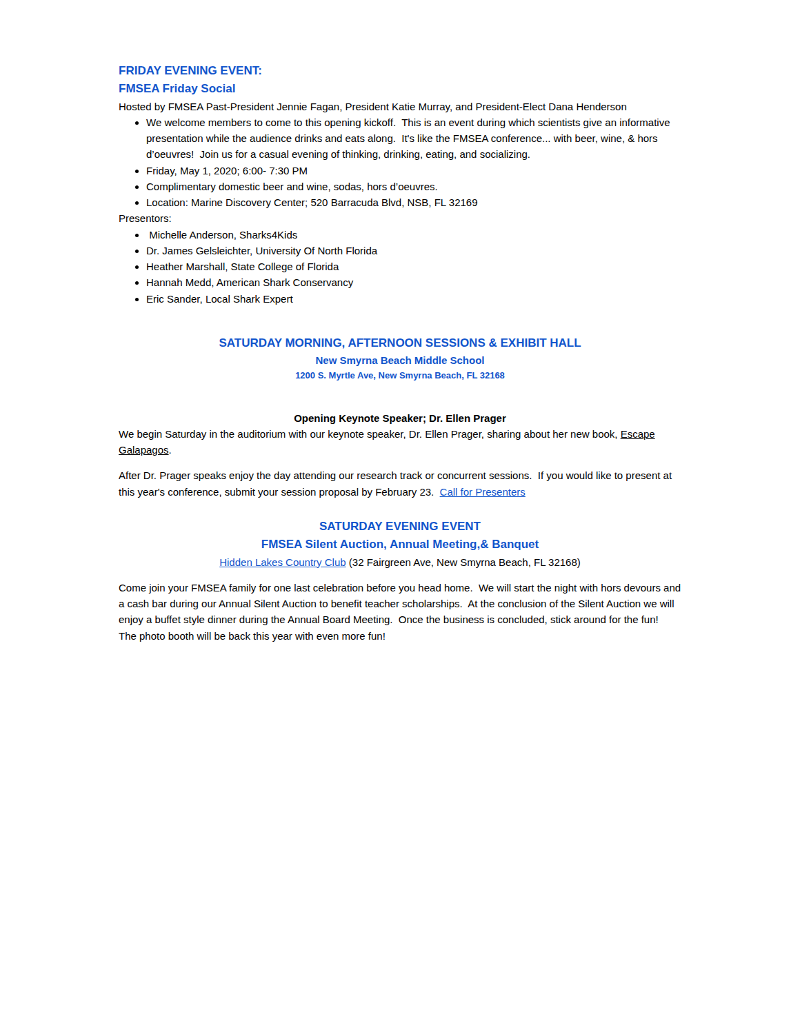FRIDAY EVENING EVENT:
FMSEA Friday Social
Hosted by FMSEA Past-President Jennie Fagan, President Katie Murray, and President-Elect Dana Henderson
We welcome members to come to this opening kickoff. This is an event during which scientists give an informative presentation while the audience drinks and eats along. It's like the FMSEA conference... with beer, wine, & hors d’oeuvres! Join us for a casual evening of thinking, drinking, eating, and socializing.
Friday, May 1, 2020; 6:00- 7:30 PM
Complimentary domestic beer and wine, sodas, hors d’oeuvres.
Location: Marine Discovery Center; 520 Barracuda Blvd, NSB, FL 32169
Presentors:
Michelle Anderson, Sharks4Kids
Dr. James Gelsleichter, University Of North Florida
Heather Marshall, State College of Florida
Hannah Medd, American Shark Conservancy
Eric Sander, Local Shark Expert
SATURDAY MORNING, AFTERNOON SESSIONS & EXHIBIT HALL
New Smyrna Beach Middle School
1200 S. Myrtle Ave, New Smyrna Beach, FL 32168
Opening Keynote Speaker; Dr. Ellen Prager
We begin Saturday in the auditorium with our keynote speaker, Dr. Ellen Prager, sharing about her new book, Escape Galapagos.
After Dr. Prager speaks enjoy the day attending our research track or concurrent sessions. If you would like to present at this year's conference, submit your session proposal by February 23. Call for Presenters
SATURDAY EVENING EVENT
FMSEA Silent Auction, Annual Meeting,& Banquet
Hidden Lakes Country Club (32 Fairgreen Ave, New Smyrna Beach, FL 32168)
Come join your FMSEA family for one last celebration before you head home. We will start the night with hors devours and a cash bar during our Annual Silent Auction to benefit teacher scholarships. At the conclusion of the Silent Auction we will enjoy a buffet style dinner during the Annual Board Meeting. Once the business is concluded, stick around for the fun! The photo booth will be back this year with even more fun!